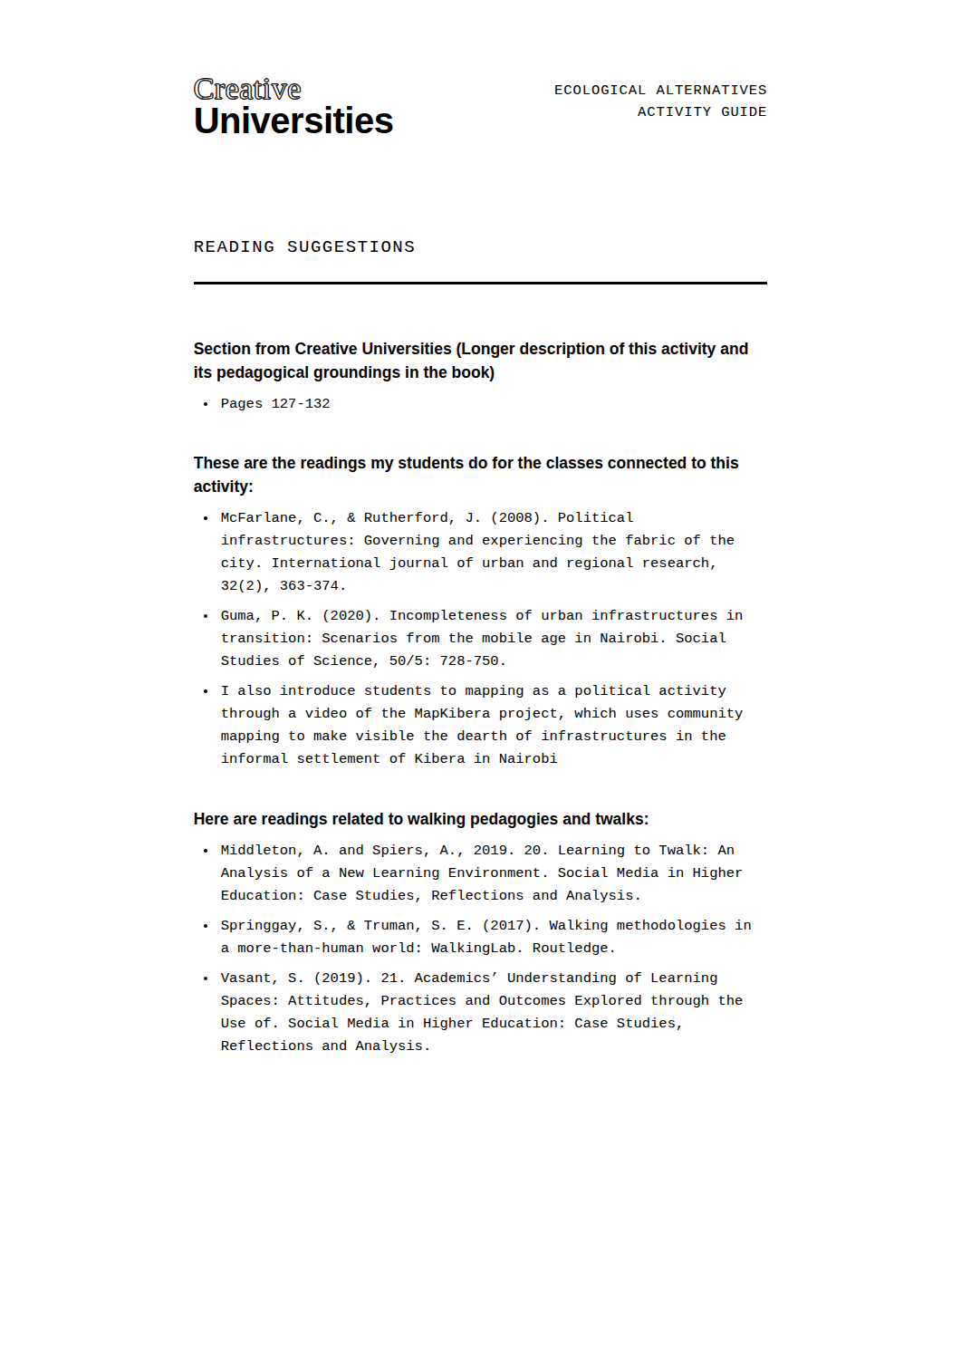Creative Universities
ECOLOGICAL ALTERNATIVES
ACTIVITY GUIDE
READING SUGGESTIONS
Section from Creative Universities (Longer description of this activity and its pedagogical groundings in the book)
Pages 127-132
These are the readings my students do for the classes connected to this activity:
McFarlane, C., & Rutherford, J. (2008). Political infrastructures: Governing and experiencing the fabric of the city. International journal of urban and regional research, 32(2), 363-374.
Guma, P. K. (2020). Incompleteness of urban infrastructures in transition: Scenarios from the mobile age in Nairobi. Social Studies of Science, 50/5: 728-750.
I also introduce students to mapping as a political activity through a video of the MapKibera project, which uses community mapping to make visible the dearth of infrastructures in the informal settlement of Kibera in Nairobi
Here are readings related to walking pedagogies and twalks:
Middleton, A. and Spiers, A., 2019. 20. Learning to Twalk: An Analysis of a New Learning Environment. Social Media in Higher Education: Case Studies, Reflections and Analysis.
Springgay, S., & Truman, S. E. (2017). Walking methodologies in a more-than-human world: WalkingLab. Routledge.
Vasant, S. (2019). 21. Academics’ Understanding of Learning Spaces: Attitudes, Practices and Outcomes Explored through the Use of. Social Media in Higher Education: Case Studies, Reflections and Analysis.